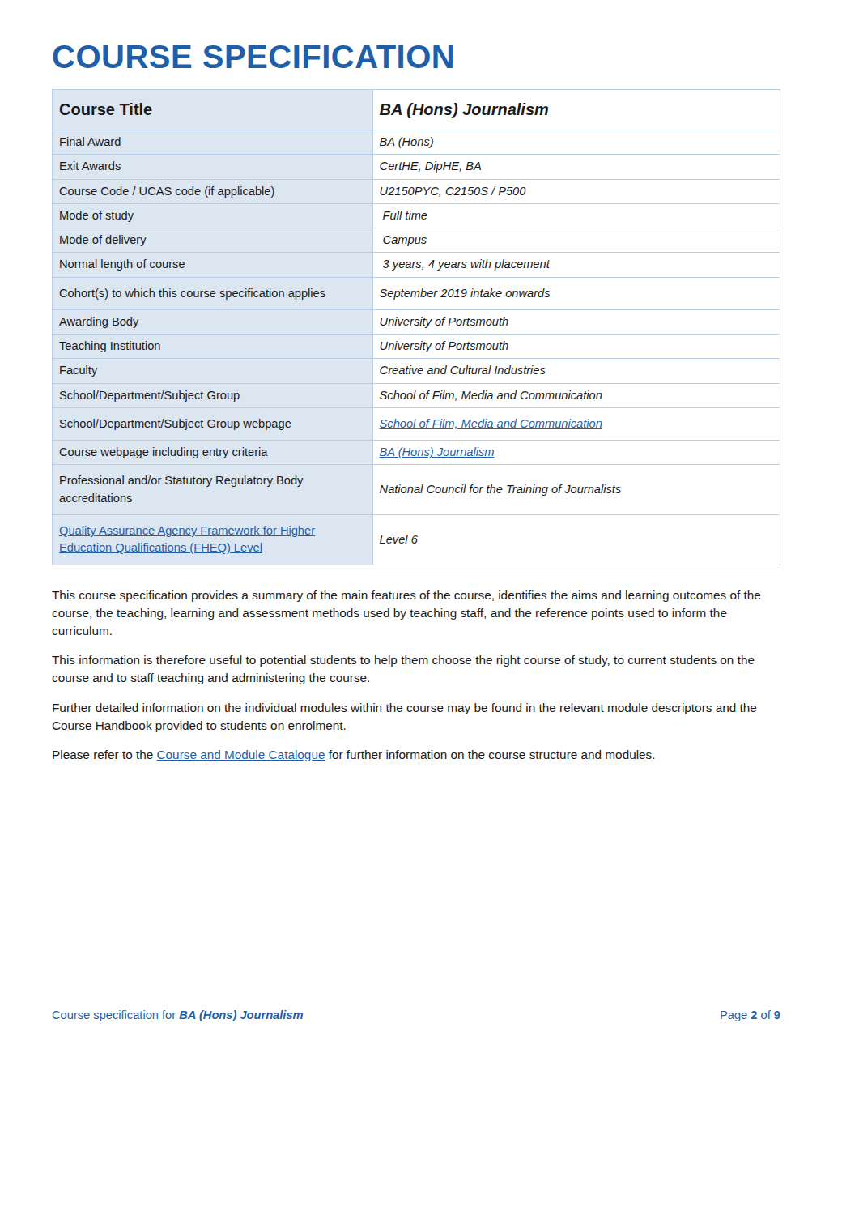COURSE SPECIFICATION
| Course Title | BA (Hons) Journalism |
| Final Award | BA (Hons) |
| Exit Awards | CertHE, DipHE, BA |
| Course Code / UCAS code (if applicable) | U2150PYC, C2150S / P500 |
| Mode of study | Full time |
| Mode of delivery | Campus |
| Normal length of course | 3 years, 4 years with placement |
| Cohort(s) to which this course specification applies | September 2019 intake onwards |
| Awarding Body | University of Portsmouth |
| Teaching Institution | University of Portsmouth |
| Faculty | Creative and Cultural Industries |
| School/Department/Subject Group | School of Film, Media and Communication |
| School/Department/Subject Group webpage | School of Film, Media and Communication |
| Course webpage including entry criteria | BA (Hons) Journalism |
| Professional and/or Statutory Regulatory Body accreditations | National Council for the Training of Journalists |
| Quality Assurance Agency Framework for Higher Education Qualifications (FHEQ) Level | Level 6 |
This course specification provides a summary of the main features of the course, identifies the aims and learning outcomes of the course, the teaching, learning and assessment methods used by teaching staff, and the reference points used to inform the curriculum.
This information is therefore useful to potential students to help them choose the right course of study, to current students on the course and to staff teaching and administering the course.
Further detailed information on the individual modules within the course may be found in the relevant module descriptors and the Course Handbook provided to students on enrolment.
Please refer to the Course and Module Catalogue for further information on the course structure and modules.
Course specification for BA (Hons) Journalism
Page 2 of 9